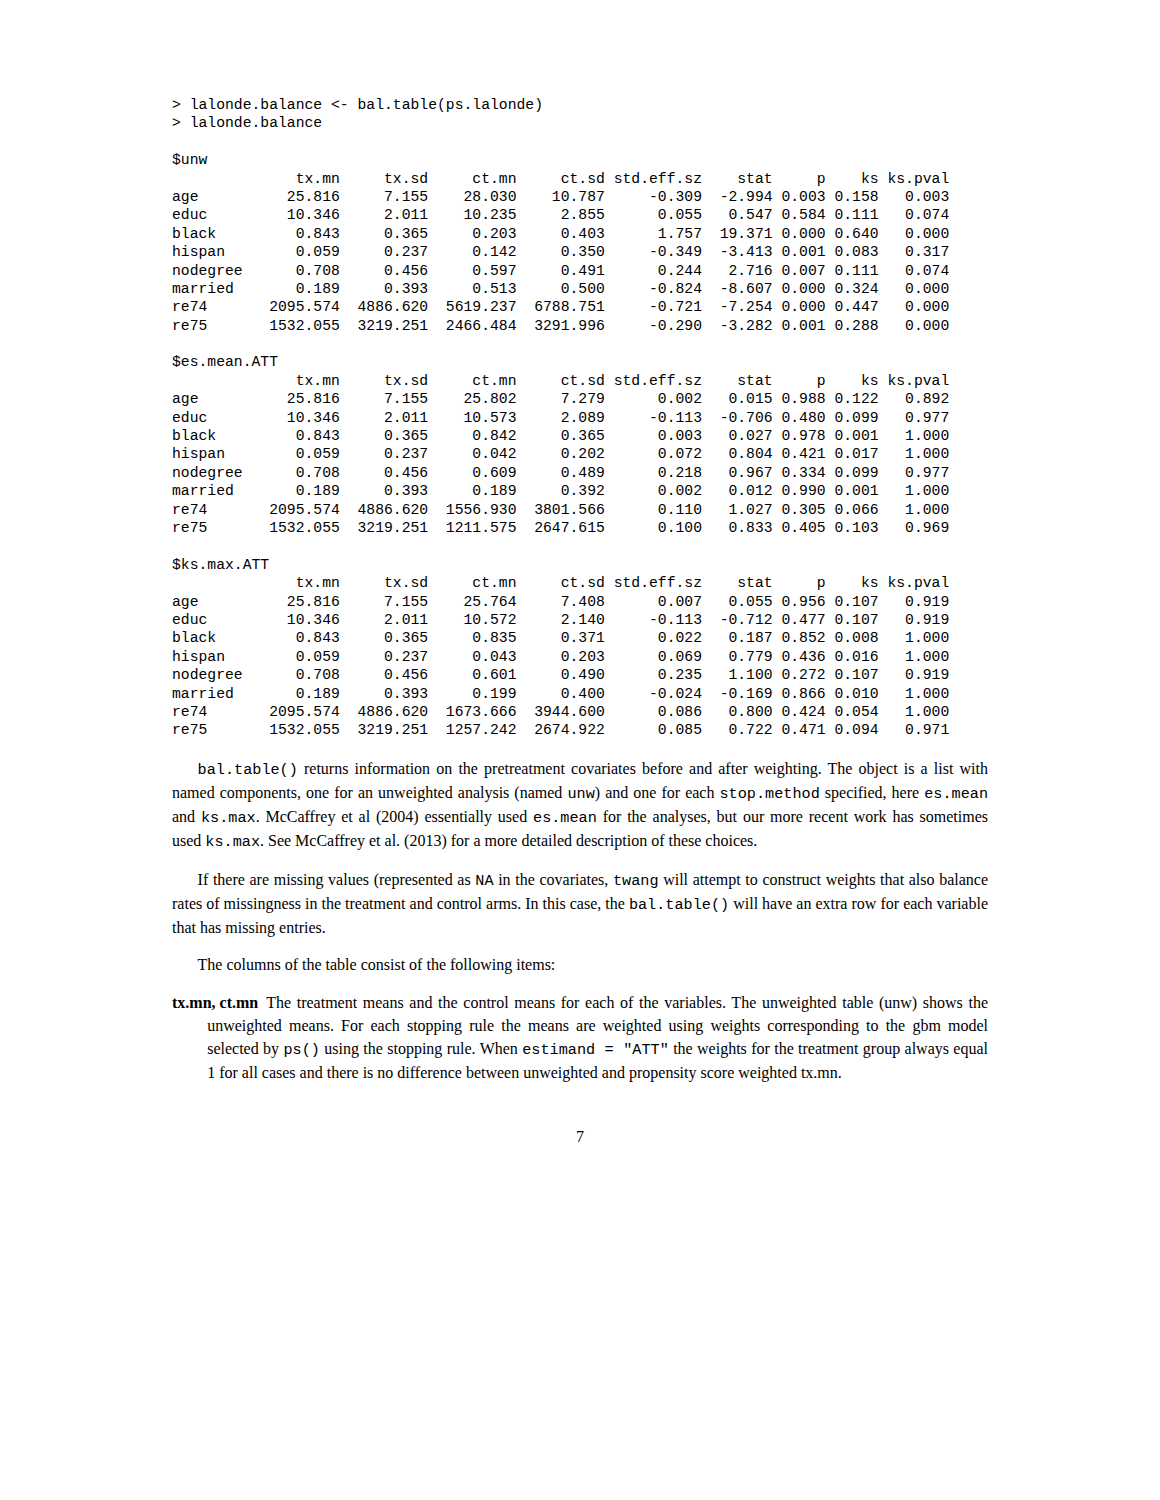> lalonde.balance <- bal.table(ps.lalonde)
> lalonde.balance

$unw
              tx.mn     tx.sd     ct.mn     ct.sd std.eff.sz    stat     p    ks ks.pval
age          25.816     7.155    28.030    10.787     -0.309  -2.994 0.003 0.158   0.003
educ         10.346     2.011    10.235     2.855      0.055   0.547 0.584 0.111   0.074
black         0.843     0.365     0.203     0.403      1.757  19.371 0.000 0.640   0.000
hispan        0.059     0.237     0.142     0.350     -0.349  -3.413 0.001 0.083   0.317
nodegree      0.708     0.456     0.597     0.491      0.244   2.716 0.007 0.111   0.074
married       0.189     0.393     0.513     0.500     -0.824  -8.607 0.000 0.324   0.000
re74       2095.574  4886.620  5619.237  6788.751     -0.721  -7.254 0.000 0.447   0.000
re75       1532.055  3219.251  2466.484  3291.996     -0.290  -3.282 0.001 0.288   0.000

$es.mean.ATT
              tx.mn     tx.sd     ct.mn     ct.sd std.eff.sz    stat     p    ks ks.pval
age          25.816     7.155    25.802     7.279      0.002   0.015 0.988 0.122   0.892
educ         10.346     2.011    10.573     2.089     -0.113  -0.706 0.480 0.099   0.977
black         0.843     0.365     0.842     0.365      0.003   0.027 0.978 0.001   1.000
hispan        0.059     0.237     0.042     0.202      0.072   0.804 0.421 0.017   1.000
nodegree      0.708     0.456     0.609     0.489      0.218   0.967 0.334 0.099   0.977
married       0.189     0.393     0.189     0.392      0.002   0.012 0.990 0.001   1.000
re74       2095.574  4886.620  1556.930  3801.566      0.110   1.027 0.305 0.066   1.000
re75       1532.055  3219.251  1211.575  2647.615      0.100   0.833 0.405 0.103   0.969

$ks.max.ATT
              tx.mn     tx.sd     ct.mn     ct.sd std.eff.sz    stat     p    ks ks.pval
age          25.816     7.155    25.764     7.408      0.007   0.055 0.956 0.107   0.919
educ         10.346     2.011    10.572     2.140     -0.113  -0.712 0.477 0.107   0.919
black         0.843     0.365     0.835     0.371      0.022   0.187 0.852 0.008   1.000
hispan        0.059     0.237     0.043     0.203      0.069   0.779 0.436 0.016   1.000
nodegree      0.708     0.456     0.601     0.490      0.235   1.100 0.272 0.107   0.919
married       0.189     0.393     0.199     0.400     -0.024  -0.169 0.866 0.010   1.000
re74       2095.574  4886.620  1673.666  3944.600      0.086   0.800 0.424 0.054   1.000
re75       1532.055  3219.251  1257.242  2674.922      0.085   0.722 0.471 0.094   0.971
bal.table() returns information on the pretreatment covariates before and after weighting. The object is a list with named components, one for an unweighted analysis (named unw) and one for each stop.method specified, here es.mean and ks.max. McCaffrey et al (2004) essentially used es.mean for the analyses, but our more recent work has sometimes used ks.max. See McCaffrey et al. (2013) for a more detailed description of these choices.
If there are missing values (represented as NA in the covariates, twang will attempt to construct weights that also balance rates of missingness in the treatment and control arms. In this case, the bal.table() will have an extra row for each variable that has missing entries.
The columns of the table consist of the following items:
tx.mn, ct.mn
The treatment means and the control means for each of the variables. The unweighted table (unw) shows the unweighted means. For each stopping rule the means are weighted using weights corresponding to the gbm model selected by ps() using the stopping rule. When estimand = "ATT" the weights for the treatment group always equal 1 for all cases and there is no difference between unweighted and propensity score weighted tx.mn.
7